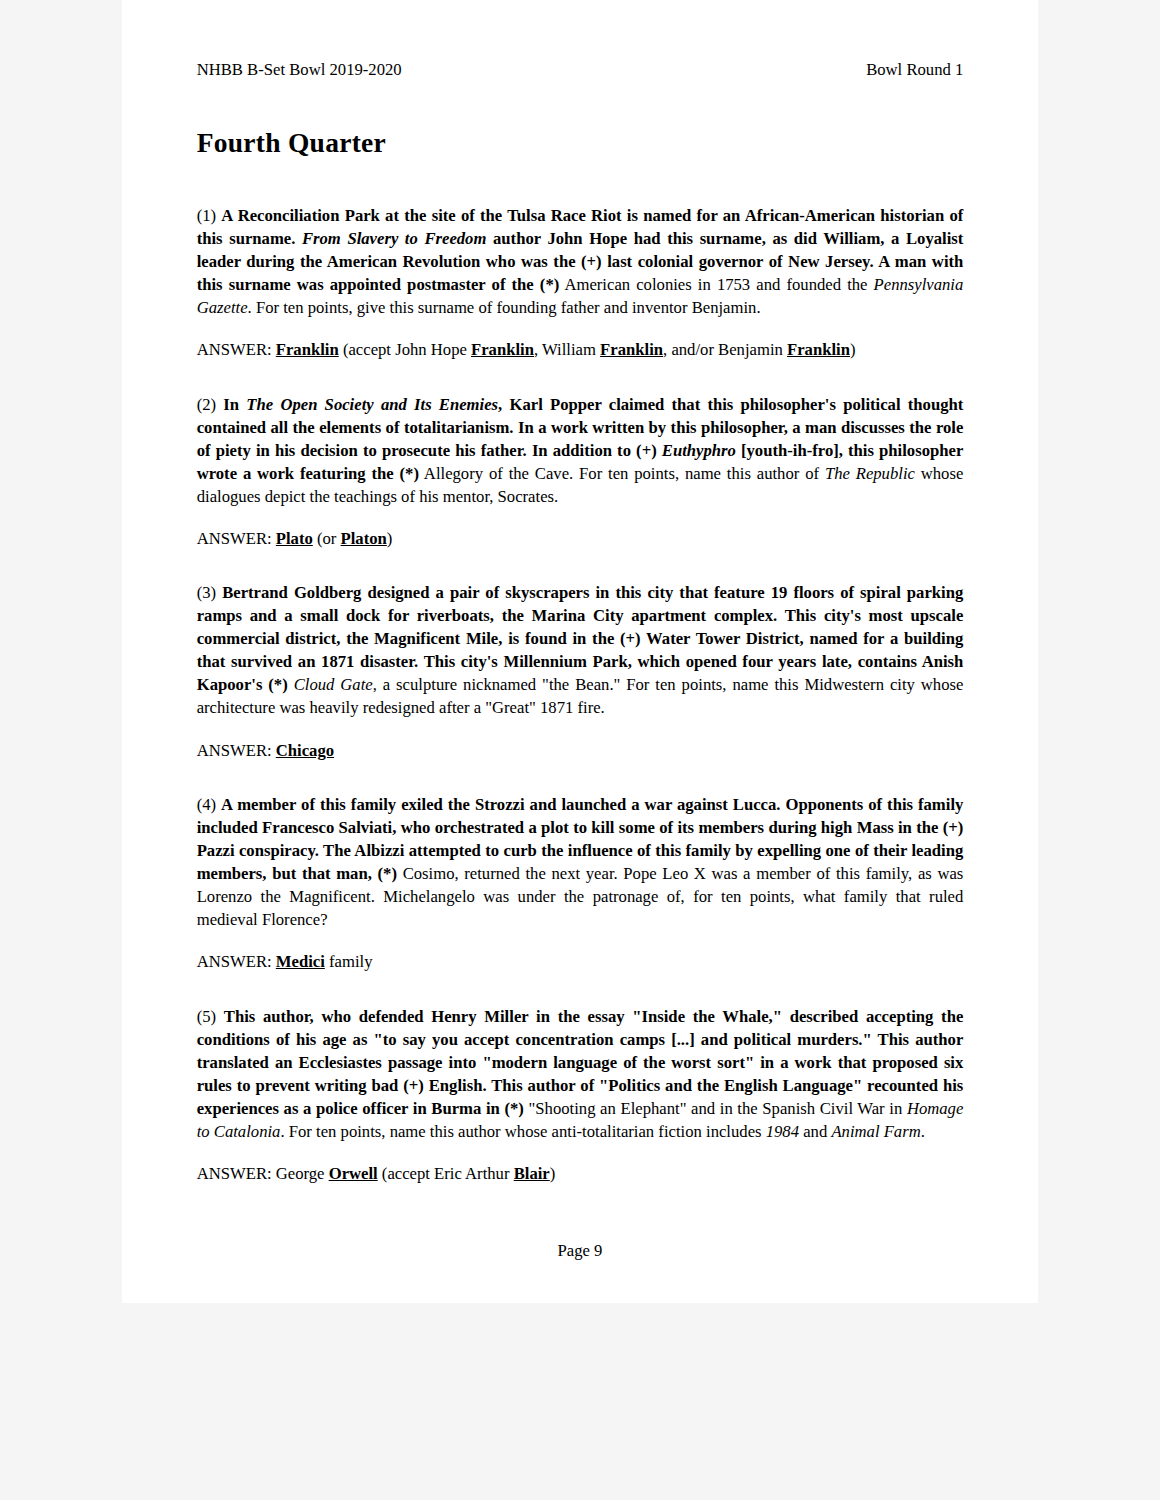NHBB B-Set Bowl 2019-2020 Bowl Round 1
Fourth Quarter
(1) A Reconciliation Park at the site of the Tulsa Race Riot is named for an African-American historian of this surname. From Slavery to Freedom author John Hope had this surname, as did William, a Loyalist leader during the American Revolution who was the (+) last colonial governor of New Jersey. A man with this surname was appointed postmaster of the (*) American colonies in 1753 and founded the Pennsylvania Gazette. For ten points, give this surname of founding father and inventor Benjamin.
ANSWER: Franklin (accept John Hope Franklin, William Franklin, and/or Benjamin Franklin)
(2) In The Open Society and Its Enemies, Karl Popper claimed that this philosopher's political thought contained all the elements of totalitarianism. In a work written by this philosopher, a man discusses the role of piety in his decision to prosecute his father. In addition to (+) Euthyphro [youth-ih-fro], this philosopher wrote a work featuring the (*) Allegory of the Cave. For ten points, name this author of The Republic whose dialogues depict the teachings of his mentor, Socrates.
ANSWER: Plato (or Platon)
(3) Bertrand Goldberg designed a pair of skyscrapers in this city that feature 19 floors of spiral parking ramps and a small dock for riverboats, the Marina City apartment complex. This city's most upscale commercial district, the Magnificent Mile, is found in the (+) Water Tower District, named for a building that survived an 1871 disaster. This city's Millennium Park, which opened four years late, contains Anish Kapoor's (*) Cloud Gate, a sculpture nicknamed "the Bean." For ten points, name this Midwestern city whose architecture was heavily redesigned after a "Great" 1871 fire.
ANSWER: Chicago
(4) A member of this family exiled the Strozzi and launched a war against Lucca. Opponents of this family included Francesco Salviati, who orchestrated a plot to kill some of its members during high Mass in the (+) Pazzi conspiracy. The Albizzi attempted to curb the influence of this family by expelling one of their leading members, but that man, (*) Cosimo, returned the next year. Pope Leo X was a member of this family, as was Lorenzo the Magnificent. Michelangelo was under the patronage of, for ten points, what family that ruled medieval Florence?
ANSWER: Medici family
(5) This author, who defended Henry Miller in the essay "Inside the Whale," described accepting the conditions of his age as "to say you accept concentration camps [...] and political murders." This author translated an Ecclesiastes passage into "modern language of the worst sort" in a work that proposed six rules to prevent writing bad (+) English. This author of "Politics and the English Language" recounted his experiences as a police officer in Burma in (*) "Shooting an Elephant" and in the Spanish Civil War in Homage to Catalonia. For ten points, name this author whose anti-totalitarian fiction includes 1984 and Animal Farm.
ANSWER: George Orwell (accept Eric Arthur Blair)
Page 9